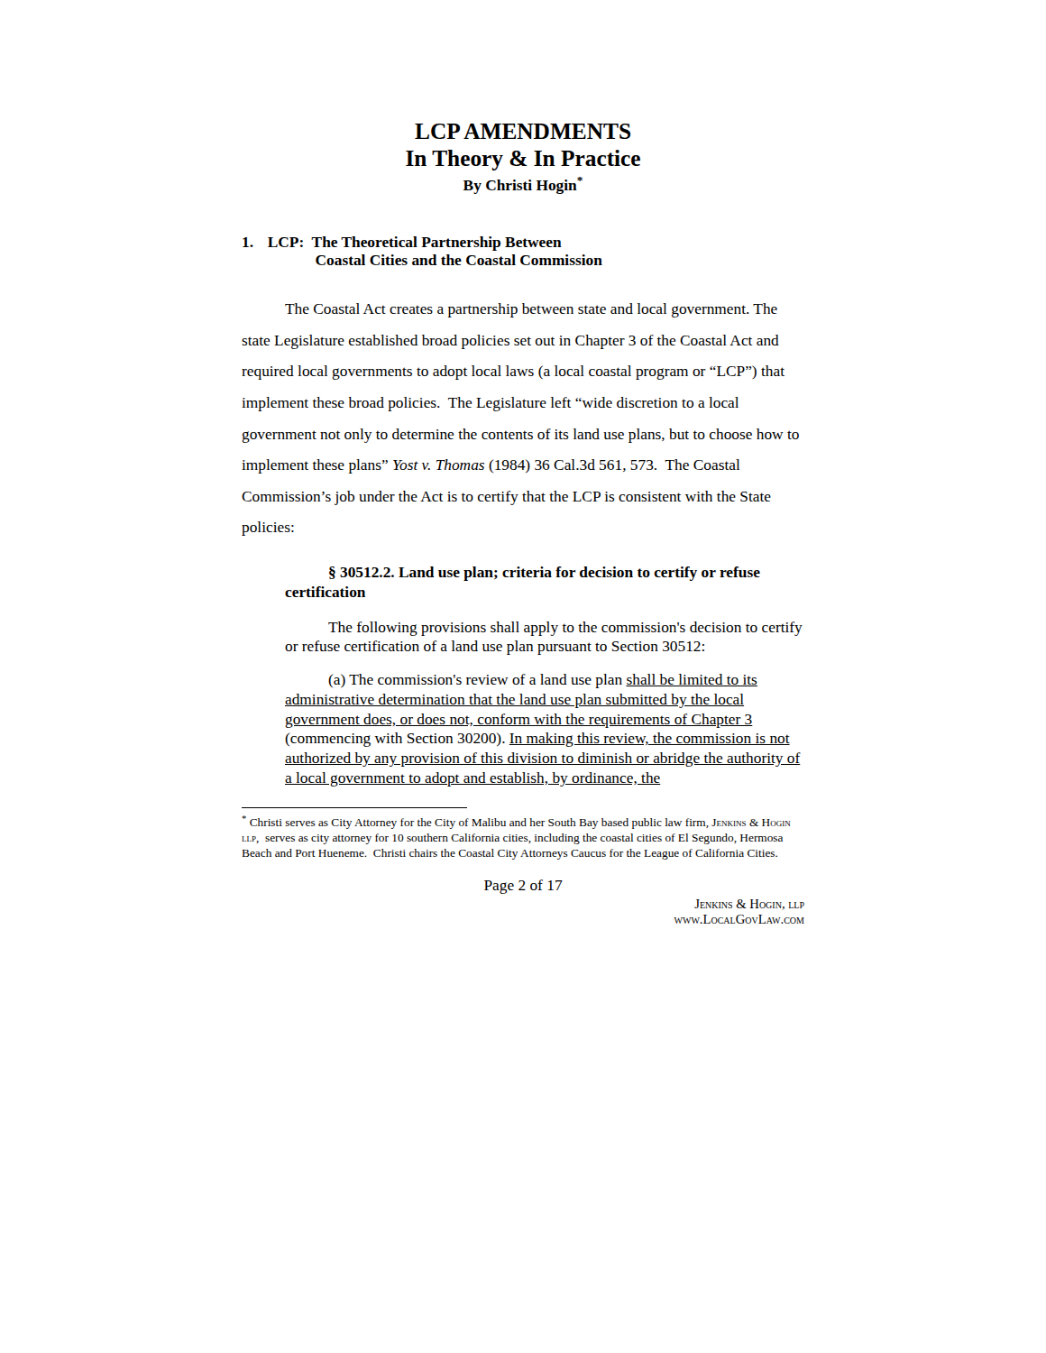LCP AMENDMENTSIn Theory & In Practice
By Christi Hogin*
1. LCP: The Theoretical Partnership Between Coastal Cities and the Coastal Commission
The Coastal Act creates a partnership between state and local government. The state Legislature established broad policies set out in Chapter 3 of the Coastal Act and required local governments to adopt local laws (a local coastal program or “LCP”) that implement these broad policies. The Legislature left “wide discretion to a local government not only to determine the contents of its land use plans, but to choose how to implement these plans” Yost v. Thomas (1984) 36 Cal.3d 561, 573. The Coastal Commission’s job under the Act is to certify that the LCP is consistent with the State policies:
§ 30512.2. Land use plan; criteria for decision to certify or refuse certification
The following provisions shall apply to the commission's decision to certify or refuse certification of a land use plan pursuant to Section 30512:
(a) The commission's review of a land use plan shall be limited to its administrative determination that the land use plan submitted by the local government does, or does not, conform with the requirements of Chapter 3 (commencing with Section 30200). In making this review, the commission is not authorized by any provision of this division to diminish or abridge the authority of a local government to adopt and establish, by ordinance, the
* Christi serves as City Attorney for the City of Malibu and her South Bay based public law firm, Jenkins & Hogin llp, serves as city attorney for 10 southern California cities, including the coastal cities of El Segundo, Hermosa Beach and Port Hueneme. Christi chairs the Coastal City Attorneys Caucus for the League of California Cities.
Page 2 of 17
Jenkins & Hogin, llp
www.LocalGovLaw.com